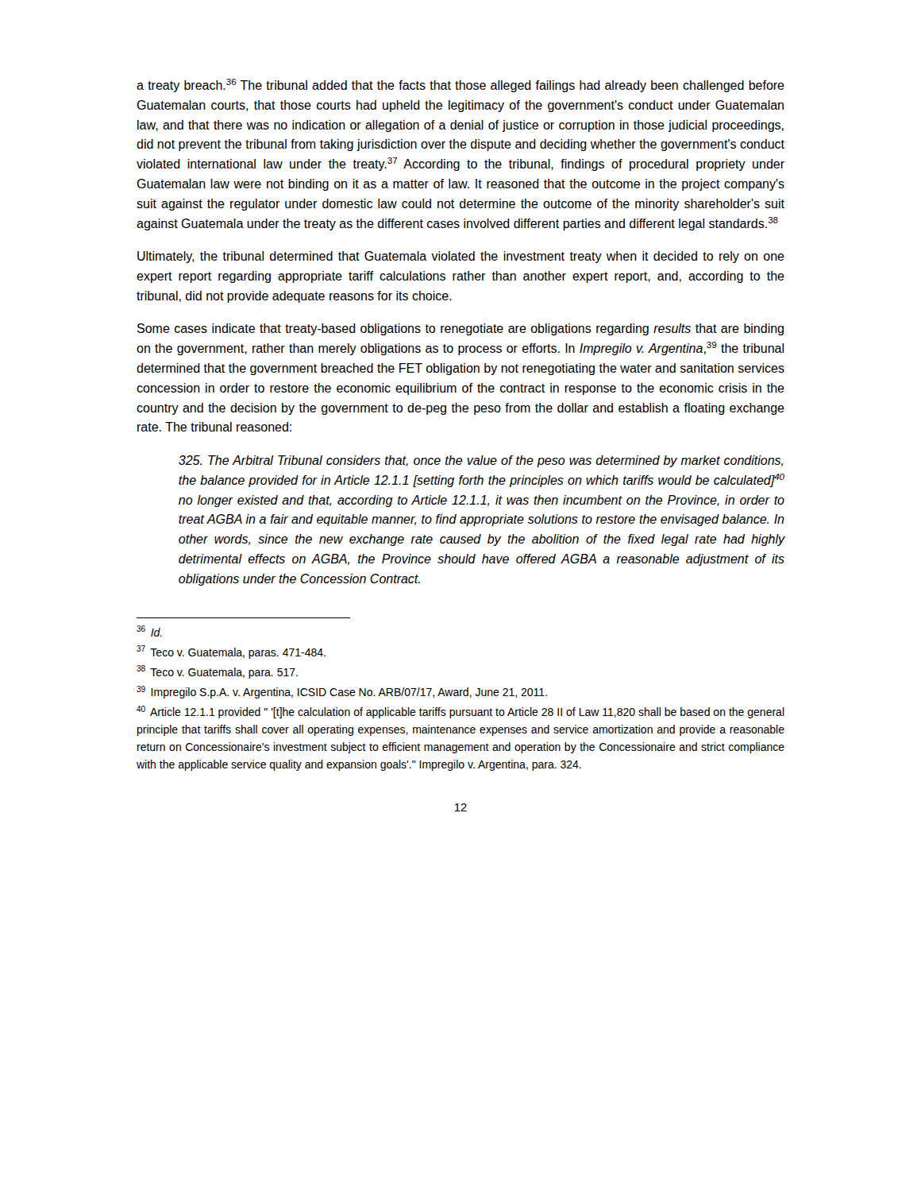a treaty breach.36 The tribunal added that the facts that those alleged failings had already been challenged before Guatemalan courts, that those courts had upheld the legitimacy of the government's conduct under Guatemalan law, and that there was no indication or allegation of a denial of justice or corruption in those judicial proceedings, did not prevent the tribunal from taking jurisdiction over the dispute and deciding whether the government's conduct violated international law under the treaty.37 According to the tribunal, findings of procedural propriety under Guatemalan law were not binding on it as a matter of law. It reasoned that the outcome in the project company's suit against the regulator under domestic law could not determine the outcome of the minority shareholder's suit against Guatemala under the treaty as the different cases involved different parties and different legal standards.38
Ultimately, the tribunal determined that Guatemala violated the investment treaty when it decided to rely on one expert report regarding appropriate tariff calculations rather than another expert report, and, according to the tribunal, did not provide adequate reasons for its choice.
Some cases indicate that treaty-based obligations to renegotiate are obligations regarding results that are binding on the government, rather than merely obligations as to process or efforts. In Impregilo v. Argentina,39 the tribunal determined that the government breached the FET obligation by not renegotiating the water and sanitation services concession in order to restore the economic equilibrium of the contract in response to the economic crisis in the country and the decision by the government to de-peg the peso from the dollar and establish a floating exchange rate. The tribunal reasoned:
325. The Arbitral Tribunal considers that, once the value of the peso was determined by market conditions, the balance provided for in Article 12.1.1 [setting forth the principles on which tariffs would be calculated]40 no longer existed and that, according to Article 12.1.1, it was then incumbent on the Province, in order to treat AGBA in a fair and equitable manner, to find appropriate solutions to restore the envisaged balance. In other words, since the new exchange rate caused by the abolition of the fixed legal rate had highly detrimental effects on AGBA, the Province should have offered AGBA a reasonable adjustment of its obligations under the Concession Contract.
36 Id.
37 Teco v. Guatemala, paras. 471-484.
38 Teco v. Guatemala, para. 517.
39 Impregilo S.p.A. v. Argentina, ICSID Case No. ARB/07/17, Award, June 21, 2011.
40 Article 12.1.1 provided " '[t]he calculation of applicable tariffs pursuant to Article 28 II of Law 11,820 shall be based on the general principle that tariffs shall cover all operating expenses, maintenance expenses and service amortization and provide a reasonable return on Concessionaire's investment subject to efficient management and operation by the Concessionaire and strict compliance with the applicable service quality and expansion goals'." Impregilo v. Argentina, para. 324.
12